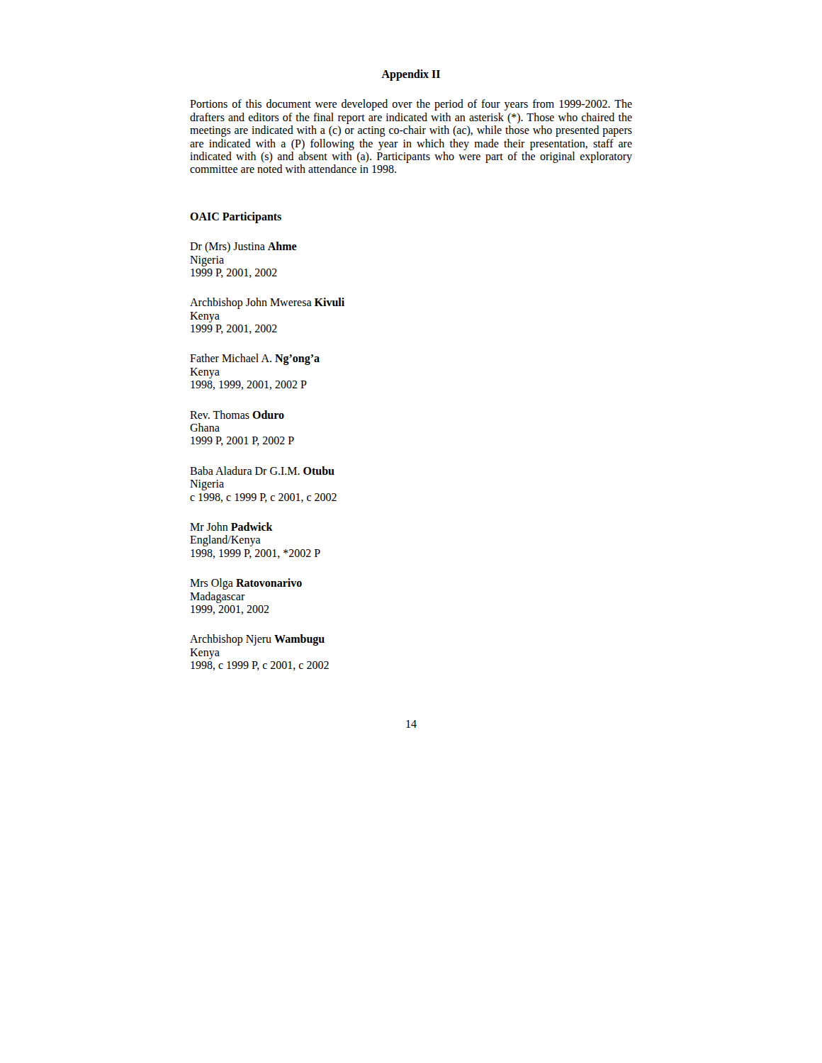Appendix II
Portions of this document were developed over the period of four years from 1999-2002. The drafters and editors of the final report are indicated with an asterisk (*). Those who chaired the meetings are indicated with a (c) or acting co-chair with (ac), while those who presented papers are indicated with a (P) following the year in which they made their presentation, staff are indicated with (s) and absent with (a). Participants who were part of the original exploratory committee are noted with attendance in 1998.
OAIC Participants
Dr (Mrs) Justina Ahme
Nigeria
1999 P, 2001, 2002
Archbishop John Mweresa Kivuli
Kenya
1999 P, 2001, 2002
Father Michael A. Ng’ong’a
Kenya
1998, 1999, 2001, 2002 P
Rev. Thomas Oduro
Ghana
1999 P, 2001 P, 2002 P
Baba Aladura Dr G.I.M. Otubu
Nigeria
c 1998, c 1999 P, c 2001, c 2002
Mr John Padwick
England/Kenya
1998, 1999 P, 2001, *2002 P
Mrs Olga Ratovonarivo
Madagascar
1999, 2001, 2002
Archbishop Njeru Wambugu
Kenya
1998, c 1999 P, c 2001, c 2002
14